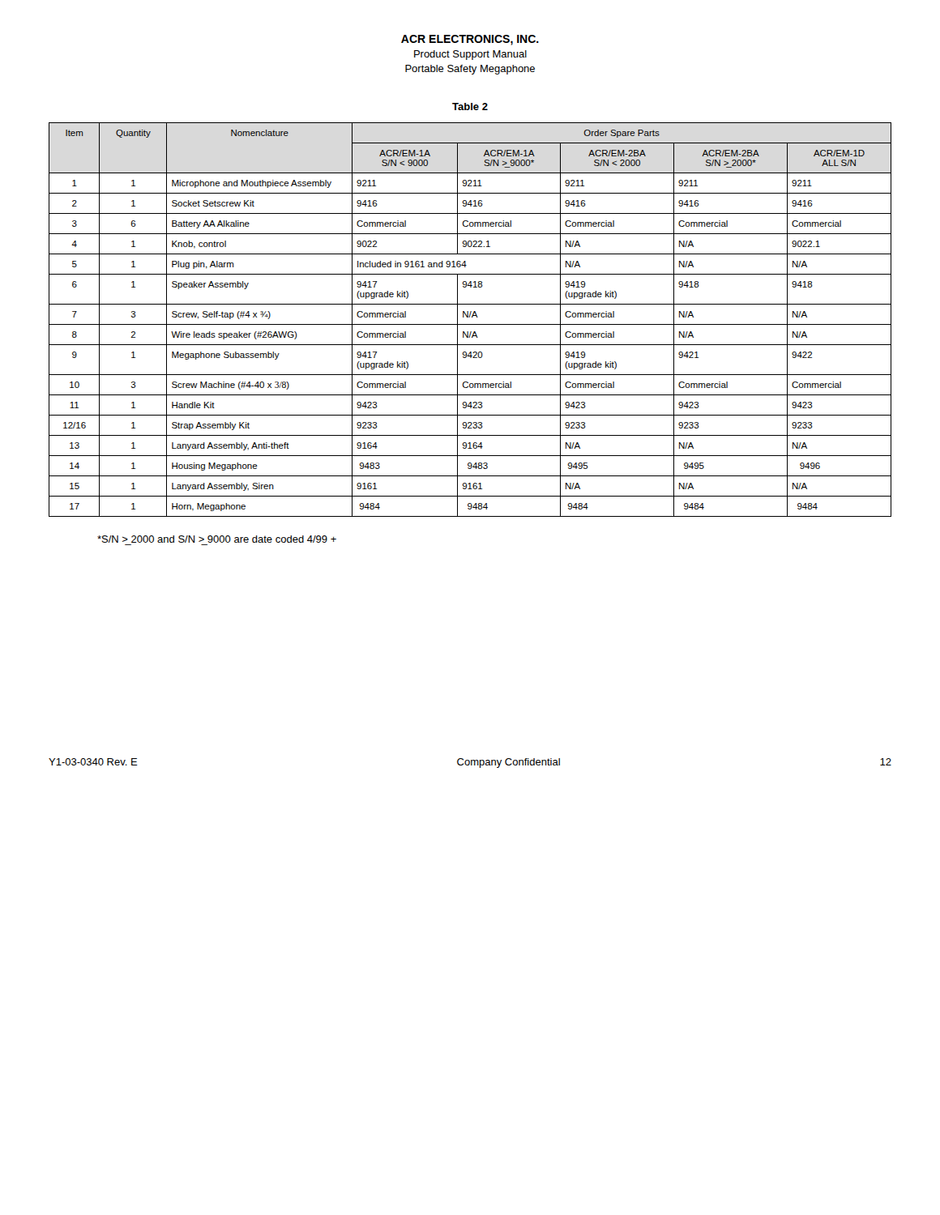ACR ELECTRONICS, INC.
Product Support Manual
Portable Safety Megaphone
Table 2
| Item | Quantity | Nomenclature | Order Spare Parts |
| --- | --- | --- | --- |
| ACR/EM-1A S/N < 9000 | ACR/EM-1A S/N >̲ 9000* | ACR/EM-2BA S/N < 2000 | ACR/EM-2BA S/N >̲ 2000* | ACR/EM-1D ALL S/N |
| 1 | 1 | Microphone and Mouthpiece Assembly | 9211 | 9211 | 9211 | 9211 | 9211 |
| 2 | 1 | Socket Setscrew Kit | 9416 | 9416 | 9416 | 9416 | 9416 |
| 3 | 6 | Battery AA Alkaline | Commercial | Commercial | Commercial | Commercial | Commercial |
| 4 | 1 | Knob, control | 9022 | 9022.1 | N/A | N/A | 9022.1 |
| 5 | 1 | Plug pin, Alarm | Included in 9161 and 9164 | N/A | N/A | N/A |
| 6 | 1 | Speaker Assembly | 9417 (upgrade kit) | 9418 | 9419 (upgrade kit) | 9418 | 9418 |
| 7 | 3 | Screw, Self-tap (#4 x ¾) | Commercial | N/A | Commercial | N/A | N/A |
| 8 | 2 | Wire leads speaker (#26AWG) | Commercial | N/A | Commercial | N/A | N/A |
| 9 | 1 | Megaphone Subassembly | 9417 (upgrade kit) | 9420 | 9419 (upgrade kit) | 9421 | 9422 |
| 10 | 3 | Screw Machine (#4-40 x 3/8 ) | Commercial | Commercial | Commercial | Commercial | Commercial |
| 11 | 1 | Handle Kit | 9423 | 9423 | 9423 | 9423 | 9423 |
| 12/16 | 1 | Strap Assembly Kit | 9233 | 9233 | 9233 | 9233 | 9233 |
| 13 | 1 | Lanyard Assembly, Anti-theft | 9164 | 9164 | N/A | N/A | N/A |
| 14 | 1 | Housing Megaphone | 9483 | 9483 | 9495 | 9495 | 9496 |
| 15 | 1 | Lanyard Assembly, Siren | 9161 | 9161 | N/A | N/A | N/A |
| 17 | 1 | Horn, Megaphone | 9484 | 9484 | 9484 | 9484 | 9484 |
*S/N >̲ 2000 and S/N >̲ 9000 are date coded 4/99 +
Y1-03-0340 Rev. E
Company Confidential
12